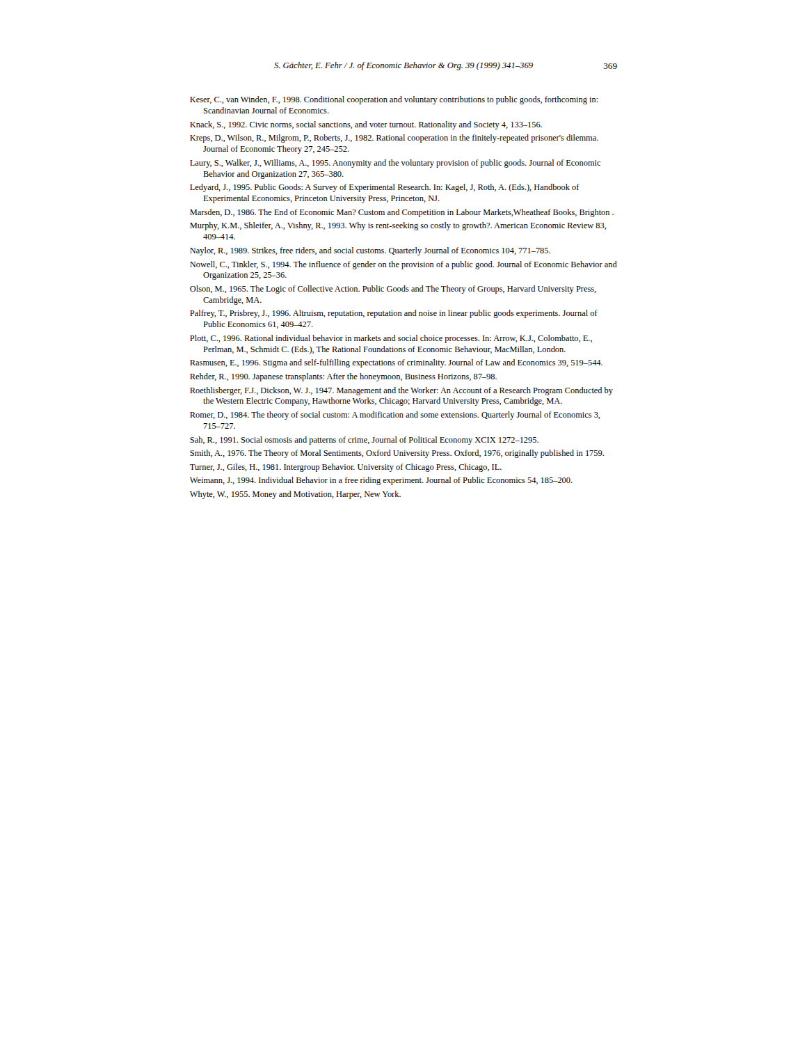S. Gächter, E. Fehr / J. of Economic Behavior & Org. 39 (1999) 341–369 369
Keser, C., van Winden, F., 1998. Conditional cooperation and voluntary contributions to public goods, forthcoming in: Scandinavian Journal of Economics.
Knack, S., 1992. Civic norms, social sanctions, and voter turnout. Rationality and Society 4, 133–156.
Kreps, D., Wilson, R., Milgrom, P., Roberts, J., 1982. Rational cooperation in the finitely-repeated prisoner's dilemma. Journal of Economic Theory 27, 245–252.
Laury, S., Walker, J., Williams, A., 1995. Anonymity and the voluntary provision of public goods. Journal of Economic Behavior and Organization 27, 365–380.
Ledyard, J., 1995. Public Goods: A Survey of Experimental Research. In: Kagel, J, Roth, A. (Eds.), Handbook of Experimental Economics, Princeton University Press, Princeton, NJ.
Marsden, D., 1986. The End of Economic Man? Custom and Competition in Labour Markets,Wheatheaf Books, Brighton .
Murphy, K.M., Shleifer, A., Vishny, R., 1993. Why is rent-seeking so costly to growth?. American Economic Review 83, 409–414.
Naylor, R., 1989. Strikes, free riders, and social customs. Quarterly Journal of Economics 104, 771–785.
Nowell, C., Tinkler, S., 1994. The influence of gender on the provision of a public good. Journal of Economic Behavior and Organization 25, 25–36.
Olson, M., 1965. The Logic of Collective Action. Public Goods and The Theory of Groups, Harvard University Press, Cambridge, MA.
Palfrey, T., Prisbrey, J., 1996. Altruism, reputation, reputation and noise in linear public goods experiments. Journal of Public Economics 61, 409–427.
Plott, C., 1996. Rational individual behavior in markets and social choice processes. In: Arrow, K.J., Colombatto, E., Perlman, M., Schmidt C. (Eds.), The Rational Foundations of Economic Behaviour, MacMillan, London.
Rasmusen, E., 1996. Stigma and self-fulfilling expectations of criminality. Journal of Law and Economics 39, 519–544.
Rehder, R., 1990. Japanese transplants: After the honeymoon, Business Horizons, 87–98.
Roethlisberger, F.J., Dickson, W. J., 1947. Management and the Worker: An Account of a Research Program Conducted by the Western Electric Company, Hawthorne Works, Chicago; Harvard University Press, Cambridge, MA.
Romer, D., 1984. The theory of social custom: A modification and some extensions. Quarterly Journal of Economics 3, 715–727.
Sah, R., 1991. Social osmosis and patterns of crime, Journal of Political Economy XCIX 1272–1295.
Smith, A., 1976. The Theory of Moral Sentiments, Oxford University Press. Oxford, 1976, originally published in 1759.
Turner, J., Giles, H., 1981. Intergroup Behavior. University of Chicago Press, Chicago, IL.
Weimann, J., 1994. Individual Behavior in a free riding experiment. Journal of Public Economics 54, 185–200.
Whyte, W., 1955. Money and Motivation, Harper, New York.